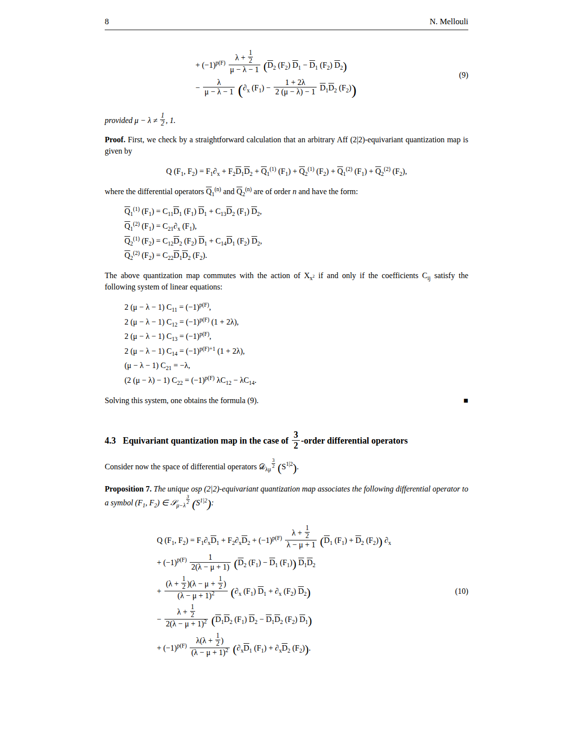8 N. Mellouli
+ (−1)p(F) λ + 12 μ − λ − 1 (D2 (F2) D1 − D1 (F2) D2)
− λμ − λ − 1 (∂x (F1) − 1 + 2λ 2 (μ − λ) − 1 D1D2 (F2))
(9)
provided μ − λ ≠ 12, 1.
Proof. First, we check by a straightforward calculation that an arbitrary Aff (2|2)-equivariant quantization map is given by
Q (F1, F2) = F1∂x + F2D1D2 + Q1(1) (F1) + Q2(1) (F2) + Q1(2) (F1) + Q2(2) (F2),
where the differential operators Q1(n) and Q2(n) are of order n and have the form:
Q1(1) (F1) = C11D1 (F1) D1 + C13D2 (F1) D2,
Q1(2) (F1) = C21∂x (F1),
Q2(1) (F2) = C12D2 (F2) D1 + C14D1 (F2) D2,
Q2(2) (F2) = C22D1D2 (F2).
The above quantization map commutes with the action of Xx2 if and only if the coefficients Cij satisfy the following system of linear equations:
2 (μ − λ − 1) C11 = (−1)p(F),
2 (μ − λ − 1) C12 = (−1)p(F) (1 + 2λ),
2 (μ − λ − 1) C13 = (−1)p(F),
2 (μ − λ − 1) C14 = (−1)p(F)+1 (1 + 2λ),
(μ − λ − 1) C21 = −λ,
(2 (μ − λ) − 1) C22 = (−1)p(F) λC12 − λC14.
Solving this system, one obtains the formula (9). ■
4.3 Equivariant quantization map in the case of 32-order differential operators
Consider now the space of differential operators 𝒟λμ32 (S1|2).
Proposition 7. The unique osp (2|2)-equivariant quantization map associates the following differential operator to a symbol (F1, F2) ∈ 𝒮μ−λ32 (S1|2):
Q (F1, F2) = F1∂xD1 + F2∂xD2 + (−1)p(F) λ + 12 λ − μ + 1 (D1 (F1) + D2 (F2)) ∂x
+ (−1)p(F) 12(λ − μ + 1) (D2 (F1) − D1 (F1)) D1D2
+ (λ + 12)(λ − μ + 12)(λ − μ + 1)2 (∂x (F1) D1 + ∂x (F2) D2)
− λ + 122(λ − μ + 1)2 (D1D2 (F1) D2 − D1D2 (F2) D1)
+ (−1)p(F) λ(λ + 12)(λ − μ + 1)2 (∂xD1 (F1) + ∂xD2 (F2)).
(10)